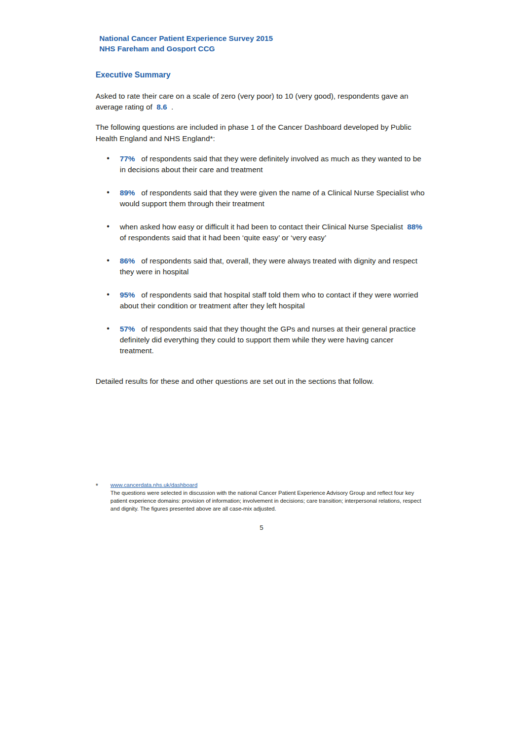National Cancer Patient Experience Survey 2015
NHS Fareham and Gosport CCG
Executive Summary
Asked to rate their care on a scale of zero (very poor) to 10 (very good), respondents gave an average rating of 8.6 .
The following questions are included in phase 1 of the Cancer Dashboard developed by Public Health England and NHS England*:
77% of respondents said that they were definitely involved as much as they wanted to be in decisions about their care and treatment
89% of respondents said that they were given the name of a Clinical Nurse Specialist who would support them through their treatment
when asked how easy or difficult it had been to contact their Clinical Nurse Specialist 88% of respondents said that it had been ‘quite easy’ or ‘very easy’
86% of respondents said that, overall, they were always treated with dignity and respect they were in hospital
95% of respondents said that hospital staff told them who to contact if they were worried about their condition or treatment after they left hospital
57% of respondents said that they thought the GPs and nurses at their general practice definitely did everything they could to support them while they were having cancer treatment.
Detailed results for these and other questions are set out in the sections that follow.
*
www.cancerdata.nhs.uk/dashboard
The questions were selected in discussion with the national Cancer Patient Experience Advisory Group and reflect four key patient experience domains: provision of information; involvement in decisions; care transition; interpersonal relations, respect and dignity. The figures presented above are all case-mix adjusted.
5